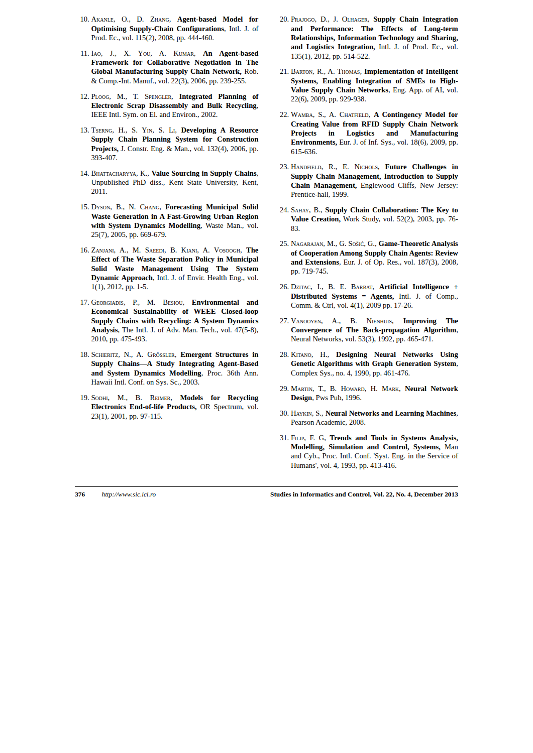Akanle, O., D. Zhang, Agent-based Model for Optimising Supply-Chain Configurations, Intl. J. of Prod. Ec., vol. 115(2), 2008, pp. 444-460.
Iao, J., X. You, A. Kumar, An Agent-based Framework for Collaborative Negotiation in The Global Manufacturing Supply Chain Network, Rob. & Comp.-Int. Manuf., vol. 22(3), 2006, pp. 239-255.
Ploog, M., T. Spengler, Integrated Planning of Electronic Scrap Disassembly and Bulk Recycling, IEEE Intl. Sym. on El. and Environ., 2002.
Tserng, H., S. Yin, S. Li, Developing A Resource Supply Chain Planning System for Construction Projects, J. Constr. Eng. & Man., vol. 132(4), 2006, pp. 393-407.
Bhattacharyya, K., Value Sourcing in Supply Chains, Unpublished PhD diss., Kent State University, Kent, 2011.
Dyson, B., N. Chang, Forecasting Municipal Solid Waste Generation in A Fast-Growing Urban Region with System Dynamics Modelling, Waste Man., vol. 25(7), 2005, pp. 669-679.
Zanjani, A., M. Saeedi, B. Kiani, A. Vosoogh, The Effect of The Waste Separation Policy in Municipal Solid Waste Management Using The System Dynamic Approach, Intl. J. of Envir. Health Eng., vol. 1(1), 2012, pp. 1-5.
Georgiadis, P., M. Besiou, Environmental and Economical Sustainability of WEEE Closed-loop Supply Chains with Recycling: A System Dynamics Analysis, The Intl. J. of Adv. Man. Tech., vol. 47(5-8), 2010, pp. 475-493.
Schieritz, N., A. Größler, Emergent Structures in Supply Chains—A Study Integrating Agent-Based and System Dynamics Modelling, Proc. 36th Ann. Hawaii Intl. Conf. on Sys. Sc., 2003.
Sodhi, M., B. Reimer, Models for Recycling Electronics End-of-life Products, OR Spectrum, vol. 23(1), 2001, pp. 97-115.
Prajogo, D., J. Olhager, Supply Chain Integration and Performance: The Effects of Long-term Relationships, Information Technology and Sharing, and Logistics Integration, Intl. J. of Prod. Ec., vol. 135(1), 2012, pp. 514-522.
Barton, R., A. Thomas, Implementation of Intelligent Systems, Enabling Integration of SMEs to High-Value Supply Chain Networks, Eng. App. of AI, vol. 22(6), 2009, pp. 929-938.
Wamba, S., A. Chatfield, A Contingency Model for Creating Value from RFID Supply Chain Network Projects in Logistics and Manufacturing Environments, Eur. J. of Inf. Sys., vol. 18(6), 2009, pp. 615-636.
Handfield, R., E. Nichols, Future Challenges in Supply Chain Management, Introduction to Supply Chain Management, Englewood Cliffs, New Jersey: Prentice-hall, 1999.
Sahay, B., Supply Chain Collaboration: The Key to Value Creation, Work Study, vol. 52(2), 2003, pp. 76-83.
Nagarajan, M., G. Sošić, G., Game-Theoretic Analysis of Cooperation Among Supply Chain Agents: Review and Extensions, Eur. J. of Op. Res., vol. 187(3), 2008, pp. 719-745.
Dzitac, I., B. E. Barbat, Artificial Intelligence + Distributed Systems = Agents, Intl. J. of Comp., Comm. & Ctrl, vol. 4(1), 2009 pp. 17-26.
Vanooyen, A., B. Nienhuis, Improving The Convergence of The Back-propagation Algorithm, Neural Networks, vol. 53(3), 1992, pp. 465-471.
Kitano, H., Designing Neural Networks Using Genetic Algorithms with Graph Generation System, Complex Sys., no. 4, 1990, pp. 461-476.
Martin, T., B. Howard, H. Mark, Neural Network Design, Pws Pub, 1996.
Haykin, S., Neural Networks and Learning Machines, Pearson Academic, 2008.
Filip, F. G, Trends and Tools in Systems Analysis, Modelling, Simulation and Control, Systems, Man and Cyb., Proc. Intl. Conf. 'Syst. Eng. in the Service of Humans', vol. 4, 1993, pp. 413-416.
376 http://www.sic.ici.ro Studies in Informatics and Control, Vol. 22, No. 4, December 2013